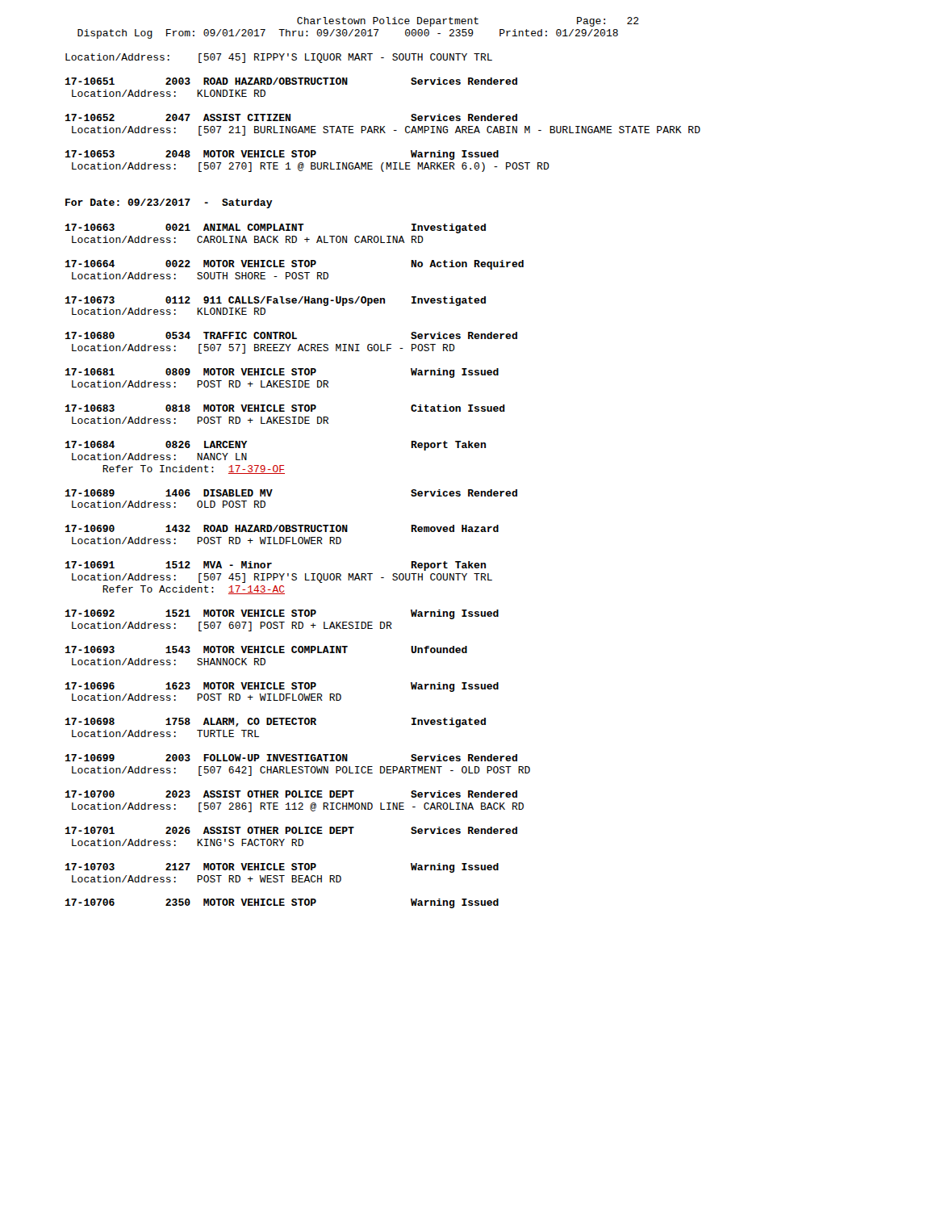Charlestown Police DepartmentPage: 22
Dispatch Log From: 09/01/2017 Thru: 09/30/2017 0000 - 2359 Printed: 01/29/2018
Location/Address: [507 45] RIPPY'S LIQUOR MART - SOUTH COUNTY TRL
17-10651 2003 ROAD HAZARD/OBSTRUCTION Services Rendered
Location/Address: KLONDIKE RD
17-10652 2047 ASSIST CITIZEN Services Rendered
Location/Address: [507 21] BURLINGAME STATE PARK - CAMPING AREA CABIN M - BURLINGAME STATE PARK RD
17-10653 2048 MOTOR VEHICLE STOP Warning Issued
Location/Address: [507 270] RTE 1 @ BURLINGAME (MILE MARKER 6.0) - POST RD
For Date: 09/23/2017 - Saturday
17-10663 0021 ANIMAL COMPLAINT Investigated
Location/Address: CAROLINA BACK RD + ALTON CAROLINA RD
17-10664 0022 MOTOR VEHICLE STOP No Action Required
Location/Address: SOUTH SHORE - POST RD
17-10673 0112 911 CALLS/False/Hang-Ups/Open Investigated
Location/Address: KLONDIKE RD
17-10680 0534 TRAFFIC CONTROL Services Rendered
Location/Address: [507 57] BREEZY ACRES MINI GOLF - POST RD
17-10681 0809 MOTOR VEHICLE STOP Warning Issued
Location/Address: POST RD + LAKESIDE DR
17-10683 0818 MOTOR VEHICLE STOP Citation Issued
Location/Address: POST RD + LAKESIDE DR
17-10684 0826 LARCENY Report Taken
Location/Address: NANCY LN
Refer To Incident: 17-379-OF
17-10689 1406 DISABLED MV Services Rendered
Location/Address: OLD POST RD
17-10690 1432 ROAD HAZARD/OBSTRUCTION Removed Hazard
Location/Address: POST RD + WILDFLOWER RD
17-10691 1512 MVA - Minor Report Taken
Location/Address: [507 45] RIPPY'S LIQUOR MART - SOUTH COUNTY TRL
Refer To Accident: 17-143-AC
17-10692 1521 MOTOR VEHICLE STOP Warning Issued
Location/Address: [507 607] POST RD + LAKESIDE DR
17-10693 1543 MOTOR VEHICLE COMPLAINT Unfounded
Location/Address: SHANNOCK RD
17-10696 1623 MOTOR VEHICLE STOP Warning Issued
Location/Address: POST RD + WILDFLOWER RD
17-10698 1758 ALARM, CO DETECTOR Investigated
Location/Address: TURTLE TRL
17-10699 2003 FOLLOW-UP INVESTIGATION Services Rendered
Location/Address: [507 642] CHARLESTOWN POLICE DEPARTMENT - OLD POST RD
17-10700 2023 ASSIST OTHER POLICE DEPT Services Rendered
Location/Address: [507 286] RTE 112 @ RICHMOND LINE - CAROLINA BACK RD
17-10701 2026 ASSIST OTHER POLICE DEPT Services Rendered
Location/Address: KING'S FACTORY RD
17-10703 2127 MOTOR VEHICLE STOP Warning Issued
Location/Address: POST RD + WEST BEACH RD
17-10706 2350 MOTOR VEHICLE STOP Warning Issued